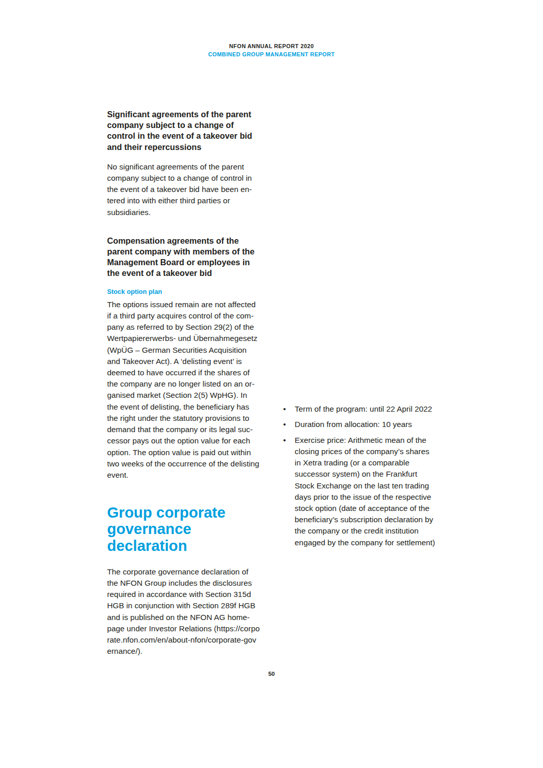NFON ANNUAL REPORT 2020
COMBINED GROUP MANAGEMENT REPORT
Significant agreements of the parent company subject to a change of control in the event of a takeover bid and their repercussions
No significant agreements of the parent company subject to a change of control in the event of a takeover bid have been entered into with either third parties or subsidiaries.
Compensation agreements of the parent company with members of the Management Board or employees in the event of a takeover bid
Stock option plan
The options issued remain are not affected if a third party acquires control of the company as referred to by Section 29(2) of the Wertpapiererwerbs- und Übernahmegesetz (WpÜG – German Securities Acquisition and Takeover Act). A ‘delisting event’ is deemed to have occurred if the shares of the company are no longer listed on an organised market (Section 2(5) WpHG). In the event of delisting, the beneficiary has the right under the statutory provisions to demand that the company or its legal successor pays out the option value for each option. The option value is paid out within two weeks of the occurrence of the delisting event.
Group corporate
governance declaration
The corporate governance declaration of the NFON Group includes the disclosures required in accordance with Section 315d HGB in conjunction with Section 289f HGB and is published on the NFON AG homepage under Investor Relations (https://corporate.nfon.com/en/about-nfon/corporate-governance/).
Term of the program: until 22 April 2022
Duration from allocation: 10 years
Exercise price: Arithmetic mean of the closing prices of the company’s shares in Xetra trading (or a comparable successor system) on the Frankfurt Stock Exchange on the last ten trading days prior to the issue of the respective stock option (date of acceptance of the beneficiary’s subscription declaration by the company or the credit institution engaged by the company for settlement)
50